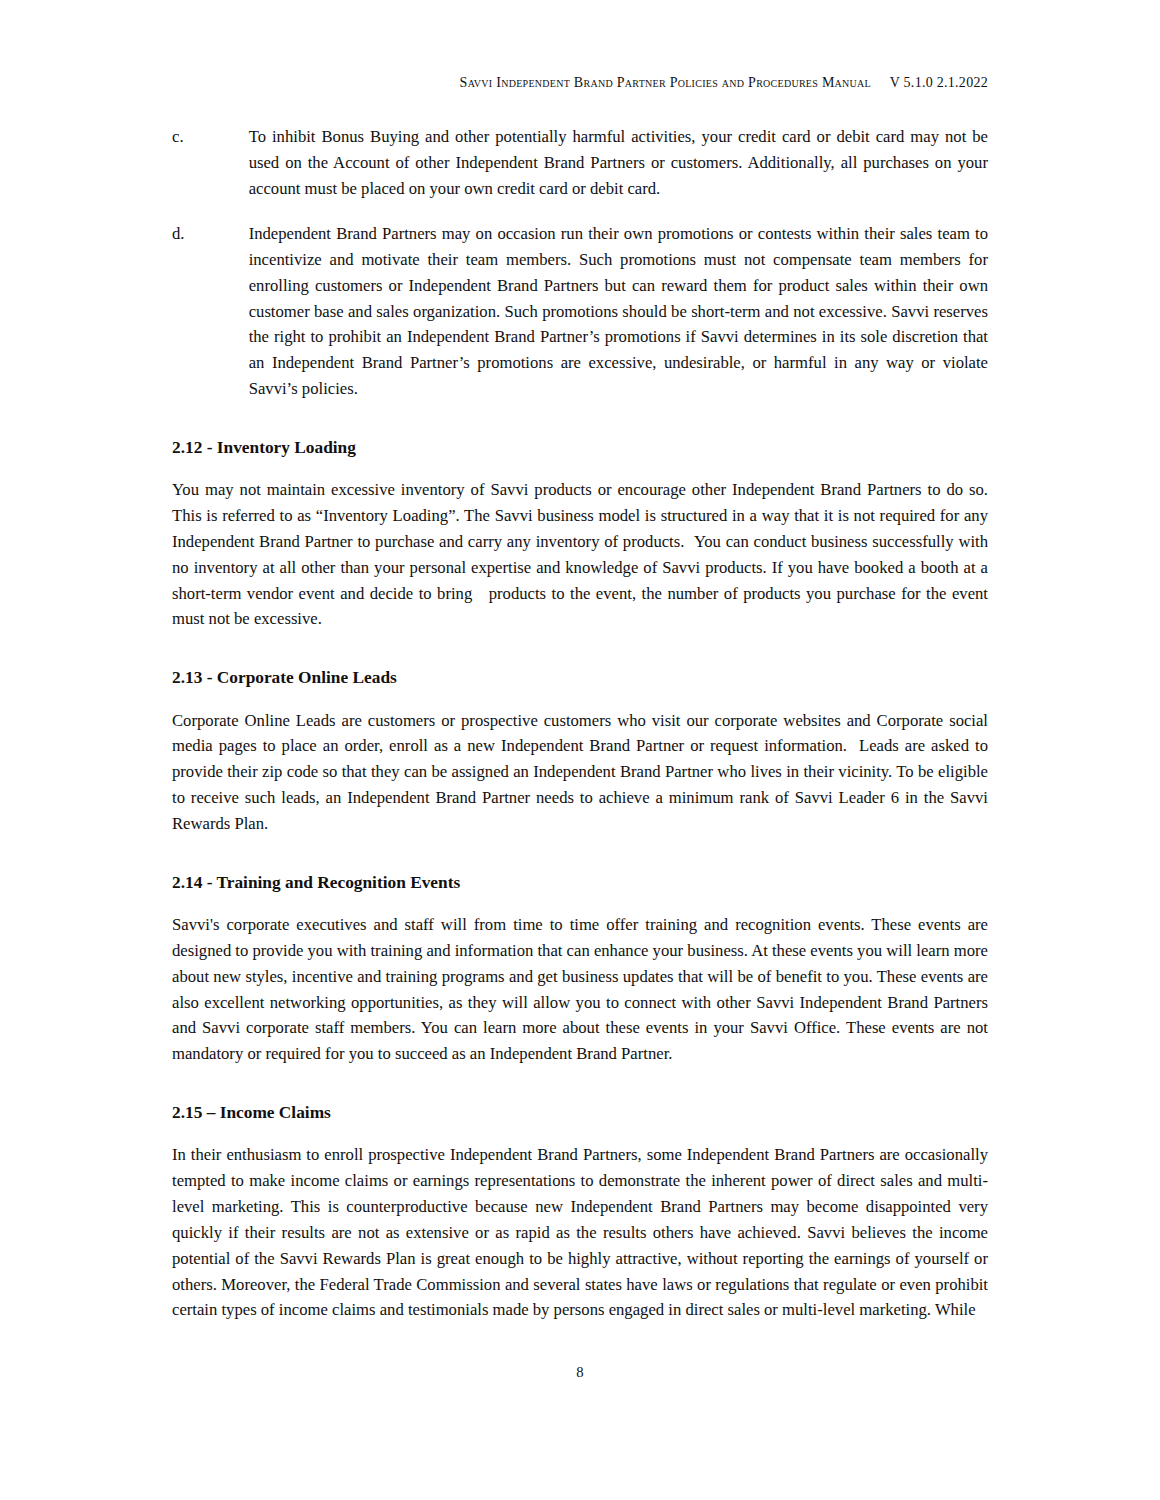Savvi Independent Brand Partner Policies and Procedures Manual V 5.1.0 2.1.2022
c. To inhibit Bonus Buying and other potentially harmful activities, your credit card or debit card may not be used on the Account of other Independent Brand Partners or customers. Additionally, all purchases on your account must be placed on your own credit card or debit card.
d. Independent Brand Partners may on occasion run their own promotions or contests within their sales team to incentivize and motivate their team members. Such promotions must not compensate team members for enrolling customers or Independent Brand Partners but can reward them for product sales within their own customer base and sales organization. Such promotions should be short-term and not excessive. Savvi reserves the right to prohibit an Independent Brand Partner’s promotions if Savvi determines in its sole discretion that an Independent Brand Partner’s promotions are excessive, undesirable, or harmful in any way or violate Savvi’s policies.
2.12 - Inventory Loading
You may not maintain excessive inventory of Savvi products or encourage other Independent Brand Partners to do so. This is referred to as “Inventory Loading”. The Savvi business model is structured in a way that it is not required for any Independent Brand Partner to purchase and carry any inventory of products. You can conduct business successfully with no inventory at all other than your personal expertise and knowledge of Savvi products. If you have booked a booth at a short-term vendor event and decide to bring products to the event, the number of products you purchase for the event must not be excessive.
2.13 - Corporate Online Leads
Corporate Online Leads are customers or prospective customers who visit our corporate websites and Corporate social media pages to place an order, enroll as a new Independent Brand Partner or request information. Leads are asked to provide their zip code so that they can be assigned an Independent Brand Partner who lives in their vicinity. To be eligible to receive such leads, an Independent Brand Partner needs to achieve a minimum rank of Savvi Leader 6 in the Savvi Rewards Plan.
2.14 - Training and Recognition Events
Savvi's corporate executives and staff will from time to time offer training and recognition events. These events are designed to provide you with training and information that can enhance your business. At these events you will learn more about new styles, incentive and training programs and get business updates that will be of benefit to you. These events are also excellent networking opportunities, as they will allow you to connect with other Savvi Independent Brand Partners and Savvi corporate staff members. You can learn more about these events in your Savvi Office. These events are not mandatory or required for you to succeed as an Independent Brand Partner.
2.15 – Income Claims
In their enthusiasm to enroll prospective Independent Brand Partners, some Independent Brand Partners are occasionally tempted to make income claims or earnings representations to demonstrate the inherent power of direct sales and multi-level marketing. This is counterproductive because new Independent Brand Partners may become disappointed very quickly if their results are not as extensive or as rapid as the results others have achieved. Savvi believes the income potential of the Savvi Rewards Plan is great enough to be highly attractive, without reporting the earnings of yourself or others. Moreover, the Federal Trade Commission and several states have laws or regulations that regulate or even prohibit certain types of income claims and testimonials made by persons engaged in direct sales or multi-level marketing. While
8